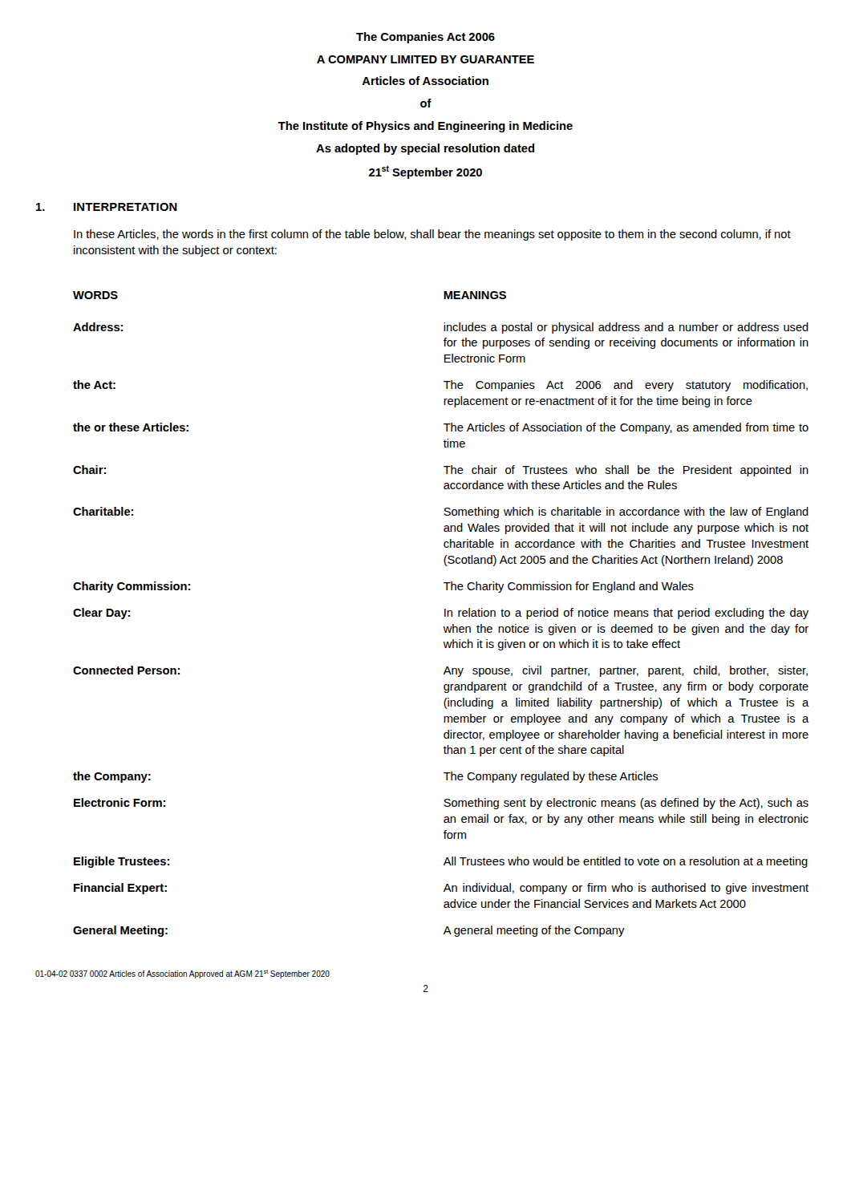The Companies Act 2006
A COMPANY LIMITED BY GUARANTEE
Articles of Association
of
The Institute of Physics and Engineering in Medicine
As adopted by special resolution dated
21st September 2020
1. INTERPRETATION
In these Articles, the words in the first column of the table below, shall bear the meanings set opposite to them in the second column, if not inconsistent with the subject or context:
| WORDS | MEANINGS |
| --- | --- |
| Address: | includes a postal or physical address and a number or address used for the purposes of sending or receiving documents or information in Electronic Form |
| the Act: | The Companies Act 2006 and every statutory modification, replacement or re-enactment of it for the time being in force |
| the or these Articles: | The Articles of Association of the Company, as amended from time to time |
| Chair: | The chair of Trustees who shall be the President appointed in accordance with these Articles and the Rules |
| Charitable: | Something which is charitable in accordance with the law of England and Wales provided that it will not include any purpose which is not charitable in accordance with the Charities and Trustee Investment (Scotland) Act 2005 and the Charities Act (Northern Ireland) 2008 |
| Charity Commission: | The Charity Commission for England and Wales |
| Clear Day: | In relation to a period of notice means that period excluding the day when the notice is given or is deemed to be given and the day for which it is given or on which it is to take effect |
| Connected Person: | Any spouse, civil partner, partner, parent, child, brother, sister, grandparent or grandchild of a Trustee, any firm or body corporate (including a limited liability partnership) of which a Trustee is a member or employee and any company of which a Trustee is a director, employee or shareholder having a beneficial interest in more than 1 per cent of the share capital |
| the Company: | The Company regulated by these Articles |
| Electronic Form: | Something sent by electronic means (as defined by the Act), such as an email or fax, or by any other means while still being in electronic form |
| Eligible Trustees: | All Trustees who would be entitled to vote on a resolution at a meeting |
| Financial Expert: | An individual, company or firm who is authorised to give investment advice under the Financial Services and Markets Act 2000 |
| General Meeting: | A general meeting of the Company |
01-04-02 0337 0002 Articles of Association Approved at AGM 21st September 2020
2